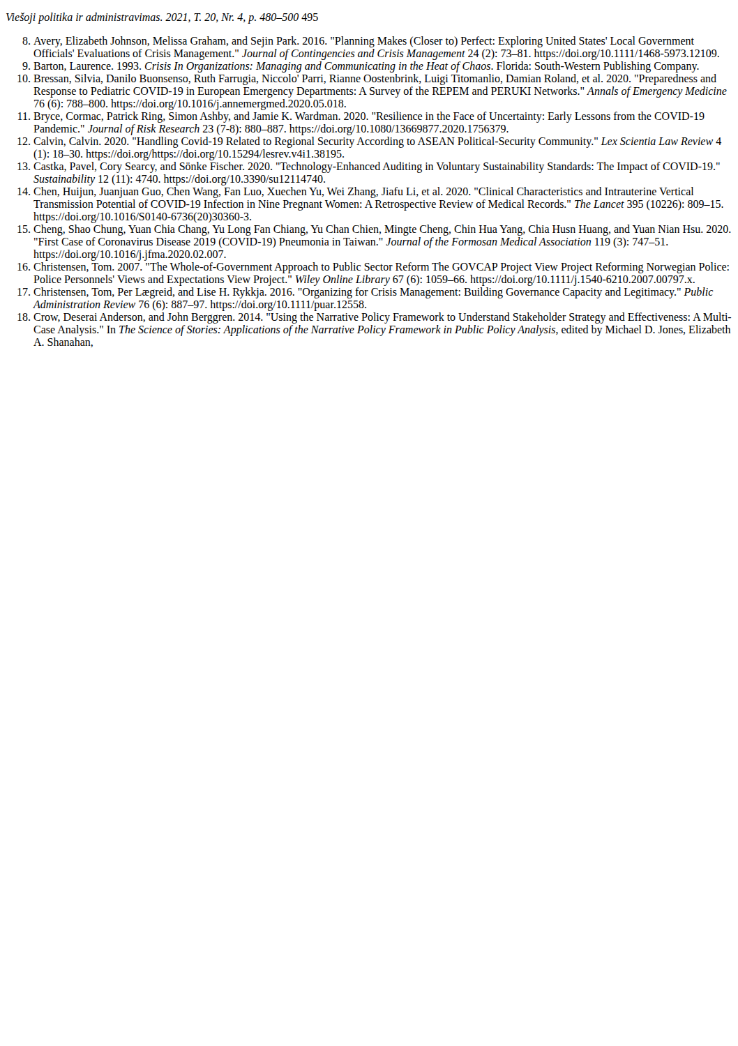Viešoji politika ir administravimas. 2021, T. 20, Nr. 4, p. 480–500 495
Avery, Elizabeth Johnson, Melissa Graham, and Sejin Park. 2016. "Planning Makes (Closer to) Perfect: Exploring United States' Local Government Officials' Evaluations of Crisis Management." Journal of Contingencies and Crisis Management 24 (2): 73–81. https://doi.org/10.1111/1468-5973.12109.
Barton, Laurence. 1993. Crisis In Organizations: Managing and Communicating in the Heat of Chaos. Florida: South-Western Publishing Company.
Bressan, Silvia, Danilo Buonsenso, Ruth Farrugia, Niccolo' Parri, Rianne Oostenbrink, Luigi Titomanlio, Damian Roland, et al. 2020. "Preparedness and Response to Pediatric COVID-19 in European Emergency Departments: A Survey of the REPEM and PERUKI Networks." Annals of Emergency Medicine 76 (6): 788–800. https://doi.org/10.1016/j.annemergmed.2020.05.018.
Bryce, Cormac, Patrick Ring, Simon Ashby, and Jamie K. Wardman. 2020. "Resilience in the Face of Uncertainty: Early Lessons from the COVID-19 Pandemic." Journal of Risk Research 23 (7-8): 880–887. https://doi.org/10.1080/13669877.2020.1756379.
Calvin, Calvin. 2020. "Handling Covid-19 Related to Regional Security According to ASEAN Political-Security Community." Lex Scientia Law Review 4 (1): 18–30. https://doi.org/https://doi.org/10.15294/lesrev.v4i1.38195.
Castka, Pavel, Cory Searcy, and Sönke Fischer. 2020. "Technology-Enhanced Auditing in Voluntary Sustainability Standards: The Impact of COVID-19." Sustainability 12 (11): 4740. https://doi.org/10.3390/su12114740.
Chen, Huijun, Juanjuan Guo, Chen Wang, Fan Luo, Xuechen Yu, Wei Zhang, Jiafu Li, et al. 2020. "Clinical Characteristics and Intrauterine Vertical Transmission Potential of COVID-19 Infection in Nine Pregnant Women: A Retrospective Review of Medical Records." The Lancet 395 (10226): 809–15. https://doi.org/10.1016/S0140-6736(20)30360-3.
Cheng, Shao Chung, Yuan Chia Chang, Yu Long Fan Chiang, Yu Chan Chien, Mingte Cheng, Chin Hua Yang, Chia Husn Huang, and Yuan Nian Hsu. 2020. "First Case of Coronavirus Disease 2019 (COVID-19) Pneumonia in Taiwan." Journal of the Formosan Medical Association 119 (3): 747–51. https://doi.org/10.1016/j.jfma.2020.02.007.
Christensen, Tom. 2007. "The Whole-of-Government Approach to Public Sector Reform The GOVCAP Project View Project Reforming Norwegian Police: Police Personnels' Views and Expectations View Project." Wiley Online Library 67 (6): 1059–66. https://doi.org/10.1111/j.1540-6210.2007.00797.x.
Christensen, Tom, Per Lægreid, and Lise H. Rykkja. 2016. "Organizing for Crisis Management: Building Governance Capacity and Legitimacy." Public Administration Review 76 (6): 887–97. https://doi.org/10.1111/puar.12558.
Crow, Deserai Anderson, and John Berggren. 2014. "Using the Narrative Policy Framework to Understand Stakeholder Strategy and Effectiveness: A Multi-Case Analysis." In The Science of Stories: Applications of the Narrative Policy Framework in Public Policy Analysis, edited by Michael D. Jones, Elizabeth A. Shanahan,